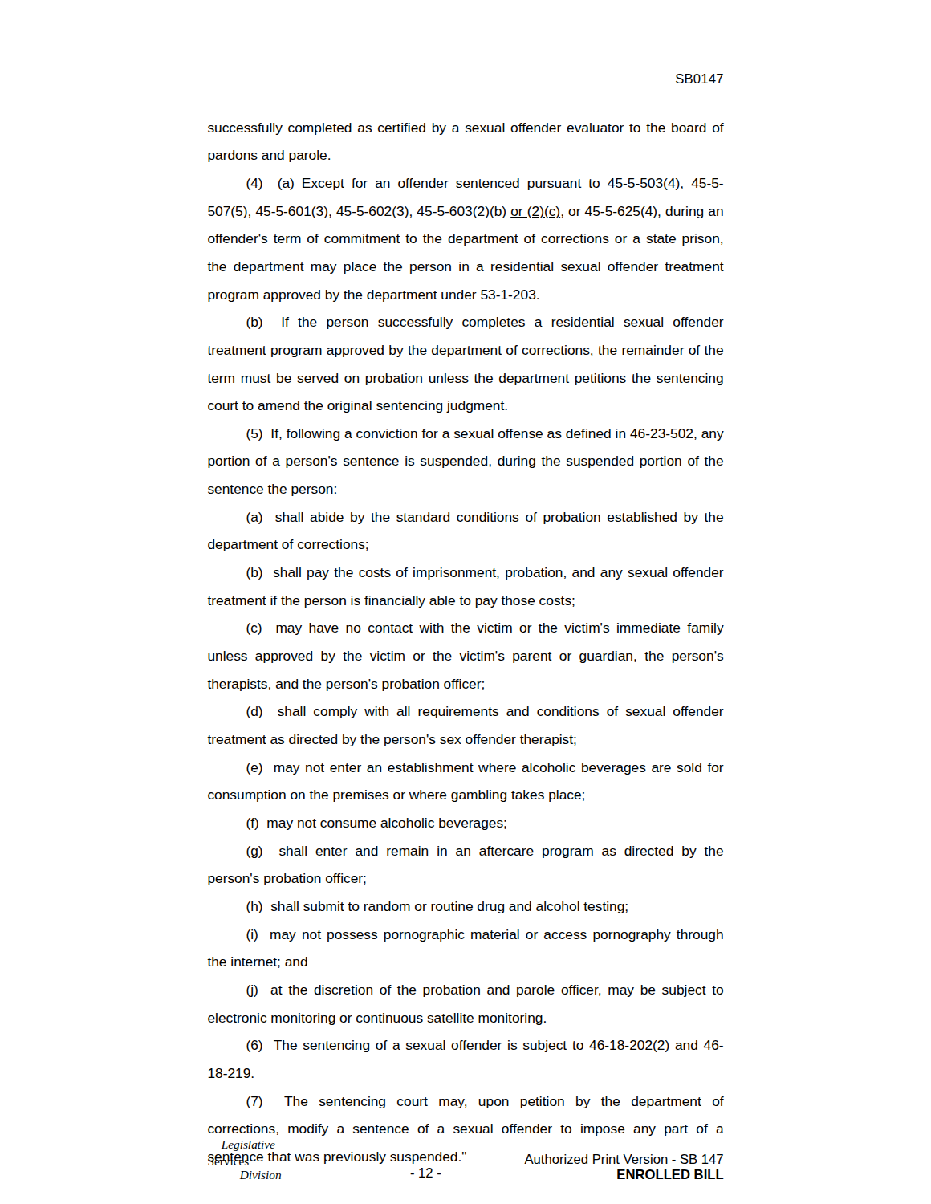SB0147
successfully completed as certified by a sexual offender evaluator to the board of pardons and parole.
(4) (a) Except for an offender sentenced pursuant to 45-5-503(4), 45-5-507(5), 45-5-601(3), 45-5-602(3), 45-5-603(2)(b) or (2)(c), or 45-5-625(4), during an offender's term of commitment to the department of corrections or a state prison, the department may place the person in a residential sexual offender treatment program approved by the department under 53-1-203.
(b) If the person successfully completes a residential sexual offender treatment program approved by the department of corrections, the remainder of the term must be served on probation unless the department petitions the sentencing court to amend the original sentencing judgment.
(5) If, following a conviction for a sexual offense as defined in 46-23-502, any portion of a person's sentence is suspended, during the suspended portion of the sentence the person:
(a) shall abide by the standard conditions of probation established by the department of corrections;
(b) shall pay the costs of imprisonment, probation, and any sexual offender treatment if the person is financially able to pay those costs;
(c) may have no contact with the victim or the victim's immediate family unless approved by the victim or the victim's parent or guardian, the person's therapists, and the person's probation officer;
(d) shall comply with all requirements and conditions of sexual offender treatment as directed by the person's sex offender therapist;
(e) may not enter an establishment where alcoholic beverages are sold for consumption on the premises or where gambling takes place;
(f) may not consume alcoholic beverages;
(g) shall enter and remain in an aftercare program as directed by the person's probation officer;
(h) shall submit to random or routine drug and alcohol testing;
(i) may not possess pornographic material or access pornography through the internet; and
(j) at the discretion of the probation and parole officer, may be subject to electronic monitoring or continuous satellite monitoring.
(6) The sentencing of a sexual offender is subject to 46-18-202(2) and 46-18-219.
(7) The sentencing court may, upon petition by the department of corrections, modify a sentence of a sexual offender to impose any part of a sentence that was previously suspended."
Legislative Services Division
- 12 -
Authorized Print Version - SB 147 ENROLLED BILL